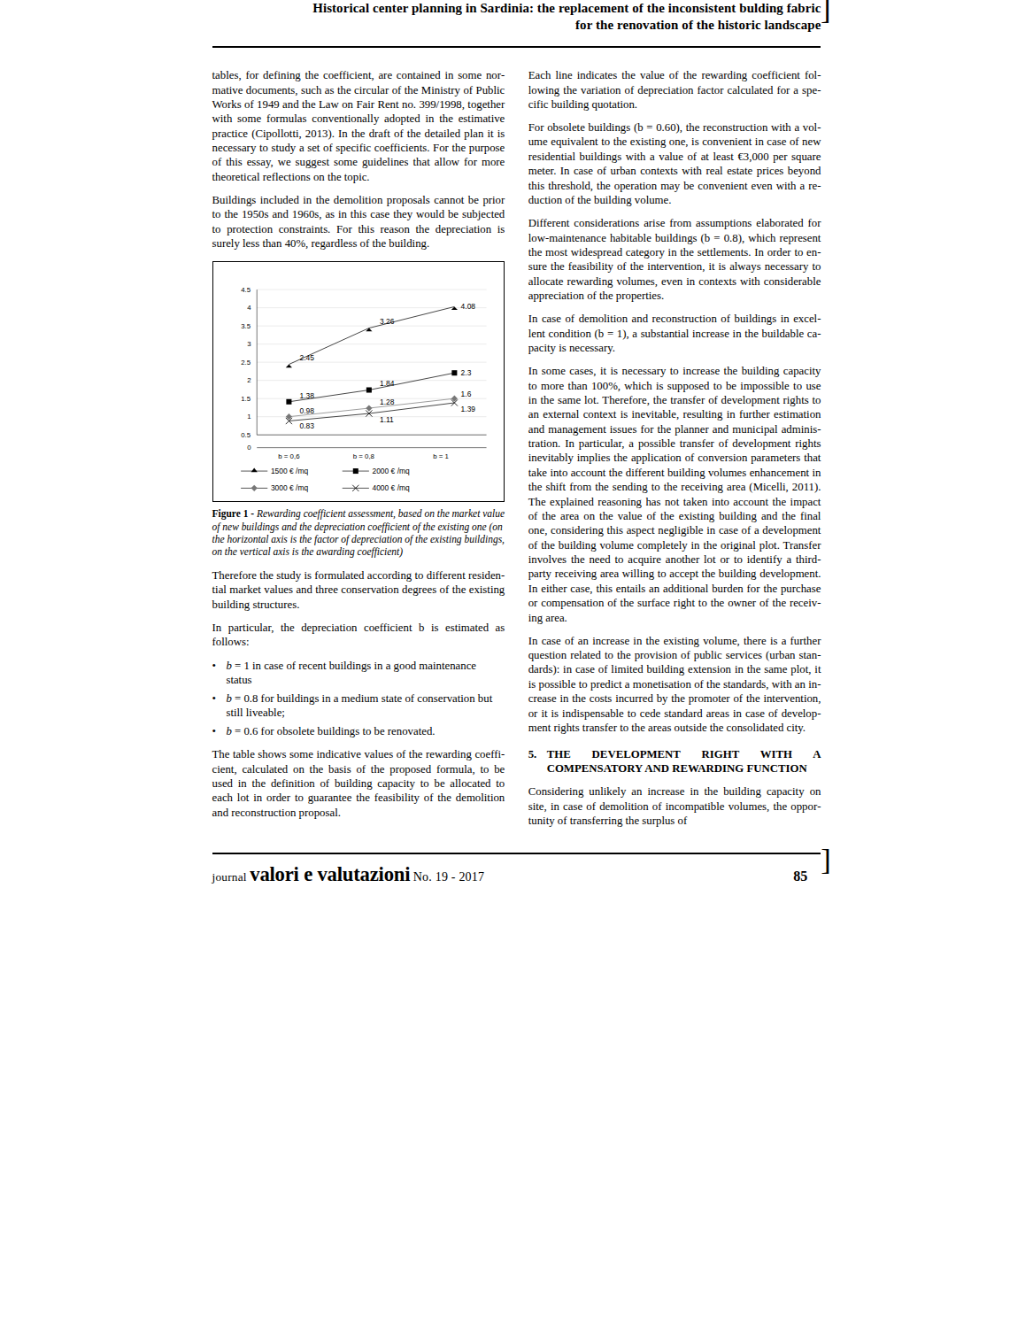] Historical center planning in Sardinia: the replacement of the inconsistent bulding fabric
for the renovation of the historic landscape
tables, for defining the coefficient, are contained in some normative documents, such as the circular of the Ministry of Public Works of 1949 and the Law on Fair Rent no. 399/1998, together with some formulas conventionally adopted in the estimative practice (Cipollotti, 2013). In the draft of the detailed plan it is necessary to study a set of specific coefficients. For the purpose of this essay, we suggest some guidelines that allow for more theoretical reflections on the topic.
Buildings included in the demolition proposals cannot be prior to the 1950s and 1960s, as in this case they would be subjected to protection constraints. For this reason the depreciation is surely less than 40%, regardless of the building.
4.5 4 3.5 3 2.5 2 1.5 1 0.5 0 b = 0,6 b = 0,8 b = 1 2.45 3.26 4.08 1.38 1.84 2.3 0.98 1.28 1.6 0.83 1.11 1.39 1500 € /mq 2000 € /mq 3000 € /mq 4000 € /mq
Figure 1 - Rewarding coefficient assessment, based on the market value of new buildings and the depreciation coefficient of the existing one (on the horizontal axis is the factor of depreciation of the existing buildings, on the vertical axis is the awarding coefficient)
Therefore the study is formulated according to different residential market values and three conservation degrees of the existing building structures.
In particular, the depreciation coefficient b is estimated as follows:
b = 1 in case of recent buildings in a good maintenance status
b = 0.8 for buildings in a medium state of conservation but still liveable;
b = 0.6 for obsolete buildings to be renovated.
The table shows some indicative values of the rewarding coefficient, calculated on the basis of the proposed formula, to be used in the definition of building capacity to be allocated to each lot in order to guarantee the feasibility of the demolition and reconstruction proposal.
Each line indicates the value of the rewarding coefficient following the variation of depreciation factor calculated for a specific building quotation.
For obsolete buildings (b = 0.60), the reconstruction with a volume equivalent to the existing one, is convenient in case of new residential buildings with a value of at least €3,000 per square meter. In case of urban contexts with real estate prices beyond this threshold, the operation may be convenient even with a reduction of the building volume.
Different considerations arise from assumptions elaborated for low-maintenance habitable buildings (b = 0.8), which represent the most widespread category in the settlements. In order to ensure the feasibility of the intervention, it is always necessary to allocate rewarding volumes, even in contexts with considerable appreciation of the properties.
In case of demolition and reconstruction of buildings in excellent condition (b = 1), a substantial increase in the buildable capacity is necessary.
In some cases, it is necessary to increase the building capacity to more than 100%, which is supposed to be impossible to use in the same lot. Therefore, the transfer of development rights to an external context is inevitable, resulting in further estimation and management issues for the planner and municipal administration. In particular, a possible transfer of development rights inevitably implies the application of conversion parameters that take into account the different building volumes enhancement in the shift from the sending to the receiving area (Micelli, 2011). The explained reasoning has not taken into account the impact of the area on the value of the existing building and the final one, considering this aspect negligible in case of a development of the building volume completely in the original plot. Transfer involves the need to acquire another lot or to identify a third-party receiving area willing to accept the building development. In either case, this entails an additional burden for the purchase or compensation of the surface right to the owner of the receiving area.
In case of an increase in the existing volume, there is a further question related to the provision of public services (urban standards): in case of limited building extension in the same plot, it is possible to predict a monetisation of the standards, with an increase in the costs incurred by the promoter of the intervention, or it is indispensable to cede standard areas in case of development rights transfer to the areas outside the consolidated city.
5. THE DEVELOPMENT RIGHT WITH A COMPENSATORY AND REWARDING FUNCTION
Considering unlikely an increase in the building capacity on site, in case of demolition of incompatible volumes, the opportunity of transferring the surplus of
journal valori e valutazioni No. 19 - 2017
] 85